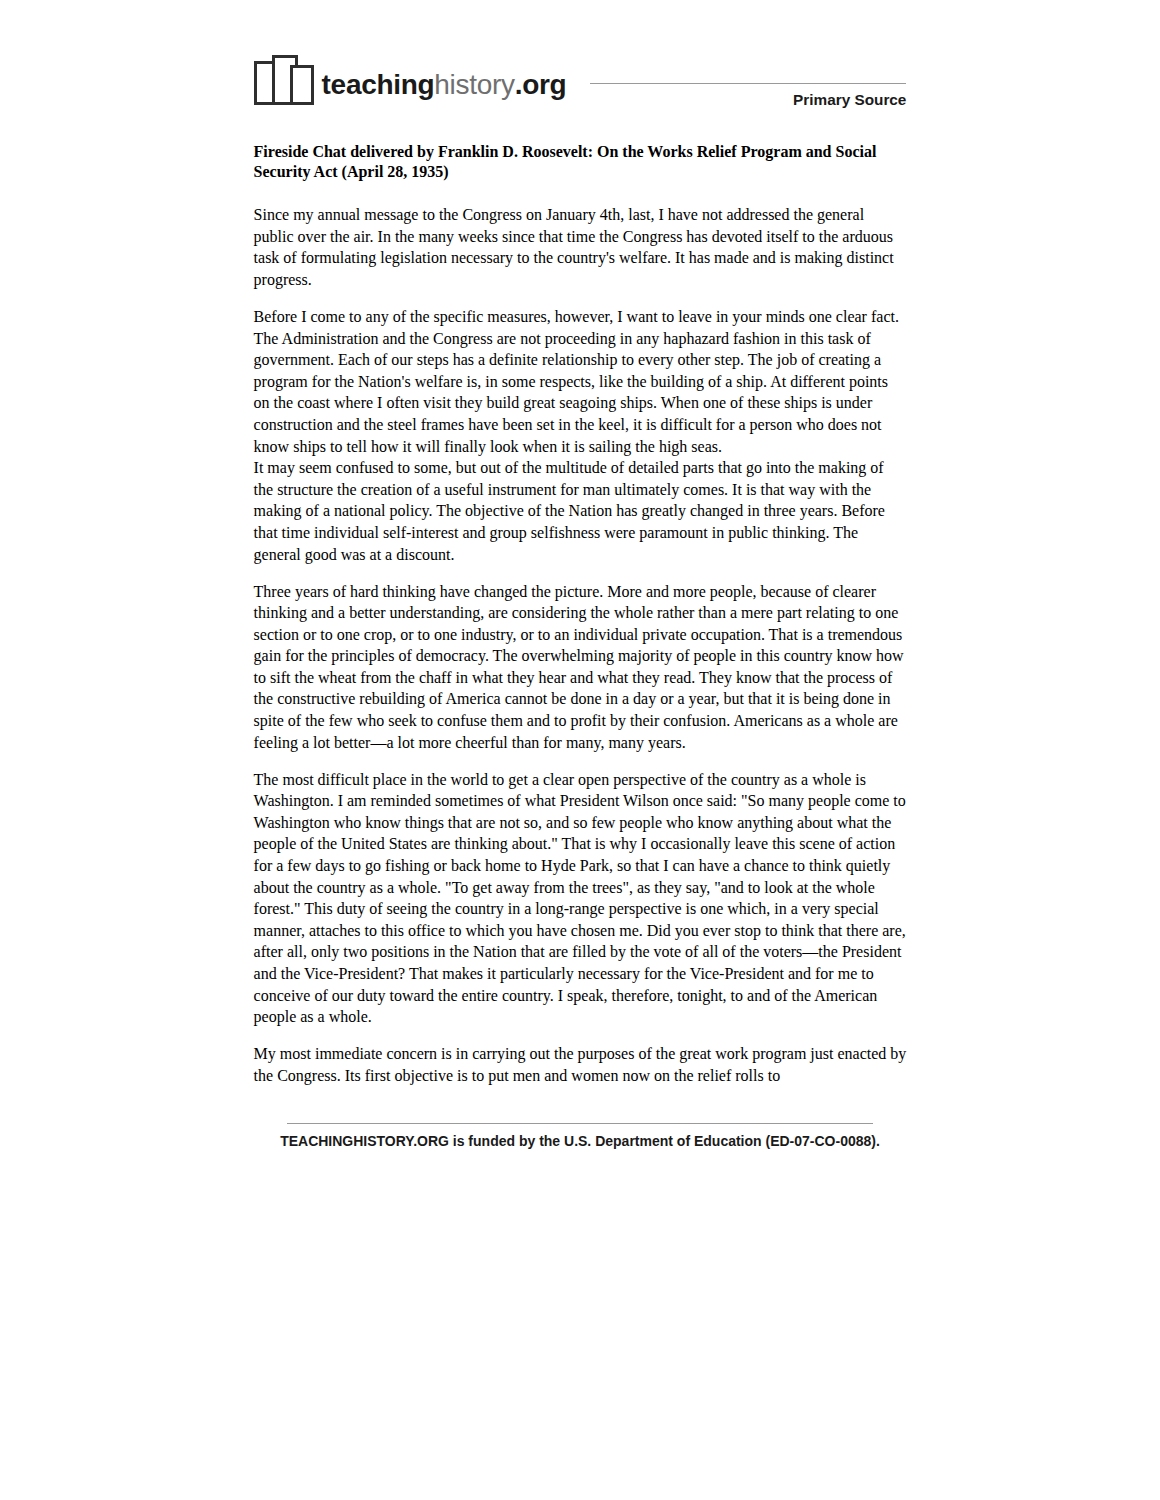teaching history.org
Primary Source
Fireside Chat delivered by Franklin D. Roosevelt: On the Works Relief Program and Social Security Act (April 28, 1935)
Since my annual message to the Congress on January 4th, last, I have not addressed the general public over the air. In the many weeks since that time the Congress has devoted itself to the arduous task of formulating legislation necessary to the country's welfare. It has made and is making distinct progress.
Before I come to any of the specific measures, however, I want to leave in your minds one clear fact. The Administration and the Congress are not proceeding in any haphazard fashion in this task of government. Each of our steps has a definite relationship to every other step. The job of creating a program for the Nation's welfare is, in some respects, like the building of a ship. At different points on the coast where I often visit they build great seagoing ships. When one of these ships is under construction and the steel frames have been set in the keel, it is difficult for a person who does not know ships to tell how it will finally look when it is sailing the high seas.
It may seem confused to some, but out of the multitude of detailed parts that go into the making of the structure the creation of a useful instrument for man ultimately comes. It is that way with the making of a national policy. The objective of the Nation has greatly changed in three years. Before that time individual self-interest and group selfishness were paramount in public thinking. The general good was at a discount.
Three years of hard thinking have changed the picture. More and more people, because of clearer thinking and a better understanding, are considering the whole rather than a mere part relating to one section or to one crop, or to one industry, or to an individual private occupation. That is a tremendous gain for the principles of democracy. The overwhelming majority of people in this country know how to sift the wheat from the chaff in what they hear and what they read. They know that the process of the constructive rebuilding of America cannot be done in a day or a year, but that it is being done in spite of the few who seek to confuse them and to profit by their confusion. Americans as a whole are feeling a lot better—a lot more cheerful than for many, many years.
The most difficult place in the world to get a clear open perspective of the country as a whole is Washington. I am reminded sometimes of what President Wilson once said: "So many people come to Washington who know things that are not so, and so few people who know anything about what the people of the United States are thinking about." That is why I occasionally leave this scene of action for a few days to go fishing or back home to Hyde Park, so that I can have a chance to think quietly about the country as a whole. "To get away from the trees", as they say, "and to look at the whole forest." This duty of seeing the country in a long-range perspective is one which, in a very special manner, attaches to this office to which you have chosen me. Did you ever stop to think that there are, after all, only two positions in the Nation that are filled by the vote of all of the voters—the President and the Vice-President? That makes it particularly necessary for the Vice-President and for me to conceive of our duty toward the entire country. I speak, therefore, tonight, to and of the American people as a whole.
My most immediate concern is in carrying out the purposes of the great work program just enacted by the Congress. Its first objective is to put men and women now on the relief rolls to
TEACHINGHISTORY.ORG is funded by the U.S. Department of Education (ED-07-CO-0088).